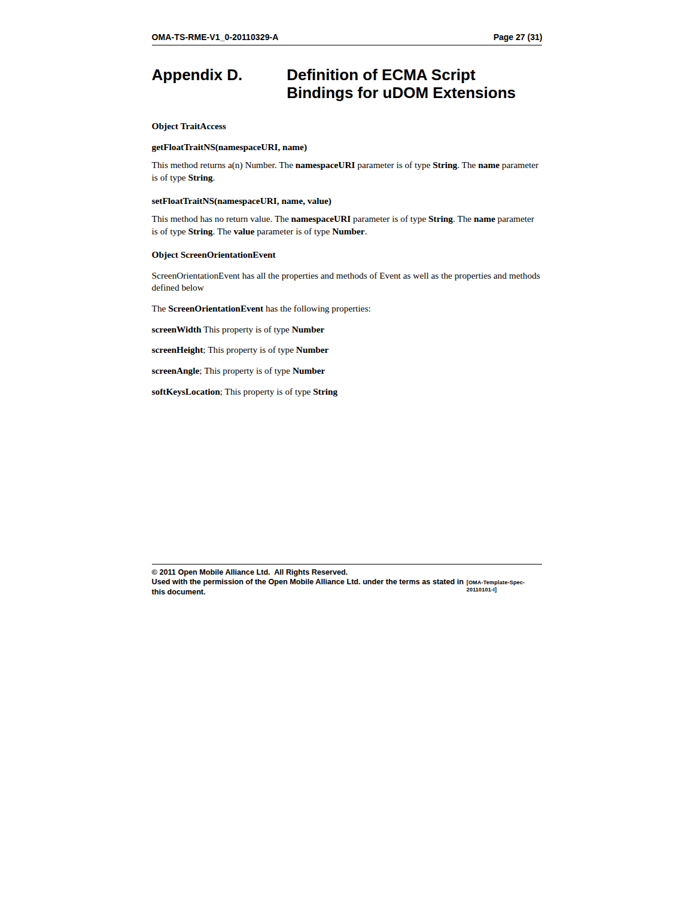OMA-TS-RME-V1_0-20110329-A
Page 27 (31)
Appendix D. Definition of ECMA Script Bindings for uDOM Extensions
Object TraitAccess
getFloatTraitNS(namespaceURI, name)
This method returns a(n) Number. The namespaceURI parameter is of type String. The name parameter is of type String.
setFloatTraitNS(namespaceURI, name, value)
This method has no return value. The namespaceURI parameter is of type String. The name parameter is of type String. The value parameter is of type Number.
Object ScreenOrientationEvent
ScreenOrientationEvent has all the properties and methods of Event as well as the properties and methods defined below
The ScreenOrientationEvent has the following properties:
screenWidth This property is of type Number
screenHeight; This property is of type Number
screenAngle; This property is of type Number
softKeysLocation; This property is of type String
© 2011 Open Mobile Alliance Ltd. All Rights Reserved.
Used with the permission of the Open Mobile Alliance Ltd. under the terms as stated in this document. [OMA-Template-Spec-20110101-I]